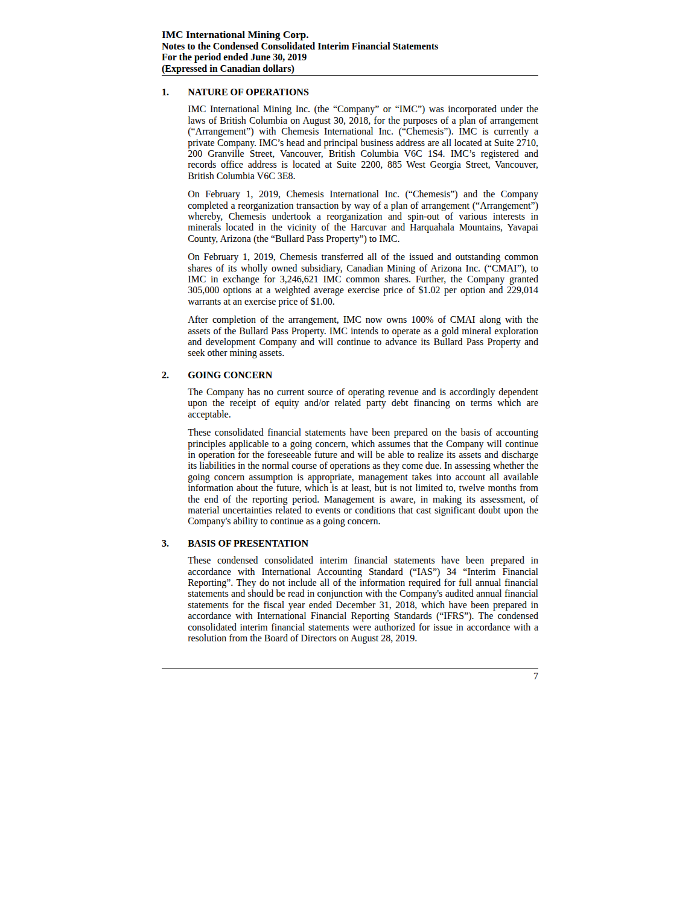IMC International Mining Corp.
Notes to the Condensed Consolidated Interim Financial Statements
For the period ended June 30, 2019
(Expressed in Canadian dollars)
Nature of Operations
IMC International Mining Inc. (the “Company” or “IMC”) was incorporated under the laws of British Columbia on August 30, 2018, for the purposes of a plan of arrangement (“Arrangement”) with Chemesis International Inc. (“Chemesis”). IMC is currently a private Company. IMC’s head and principal business address are all located at Suite 2710, 200 Granville Street, Vancouver, British Columbia V6C 1S4. IMC’s registered and records office address is located at Suite 2200, 885 West Georgia Street, Vancouver, British Columbia V6C 3E8.
On February 1, 2019, Chemesis International Inc. (“Chemesis”) and the Company completed a reorganization transaction by way of a plan of arrangement (“Arrangement”) whereby, Chemesis undertook a reorganization and spin-out of various interests in minerals located in the vicinity of the Harcuvar and Harquahala Mountains, Yavapai County, Arizona (the “Bullard Pass Property”) to IMC.
On February 1, 2019, Chemesis transferred all of the issued and outstanding common shares of its wholly owned subsidiary, Canadian Mining of Arizona Inc. (“CMAI”), to IMC in exchange for 3,246,621 IMC common shares. Further, the Company granted 305,000 options at a weighted average exercise price of $1.02 per option and 229,014 warrants at an exercise price of $1.00.
After completion of the arrangement, IMC now owns 100% of CMAI along with the assets of the Bullard Pass Property. IMC intends to operate as a gold mineral exploration and development Company and will continue to advance its Bullard Pass Property and seek other mining assets.
Going Concern
The Company has no current source of operating revenue and is accordingly dependent upon the receipt of equity and/or related party debt financing on terms which are acceptable.
These consolidated financial statements have been prepared on the basis of accounting principles applicable to a going concern, which assumes that the Company will continue in operation for the foreseeable future and will be able to realize its assets and discharge its liabilities in the normal course of operations as they come due. In assessing whether the going concern assumption is appropriate, management takes into account all available information about the future, which is at least, but is not limited to, twelve months from the end of the reporting period. Management is aware, in making its assessment, of material uncertainties related to events or conditions that cast significant doubt upon the Company's ability to continue as a going concern.
Basis of Presentation
These condensed consolidated interim financial statements have been prepared in accordance with International Accounting Standard (“IAS”) 34 “Interim Financial Reporting”. They do not include all of the information required for full annual financial statements and should be read in conjunction with the Company's audited annual financial statements for the fiscal year ended December 31, 2018, which have been prepared in accordance with International Financial Reporting Standards (“IFRS”). The condensed consolidated interim financial statements were authorized for issue in accordance with a resolution from the Board of Directors on August 28, 2019.
7